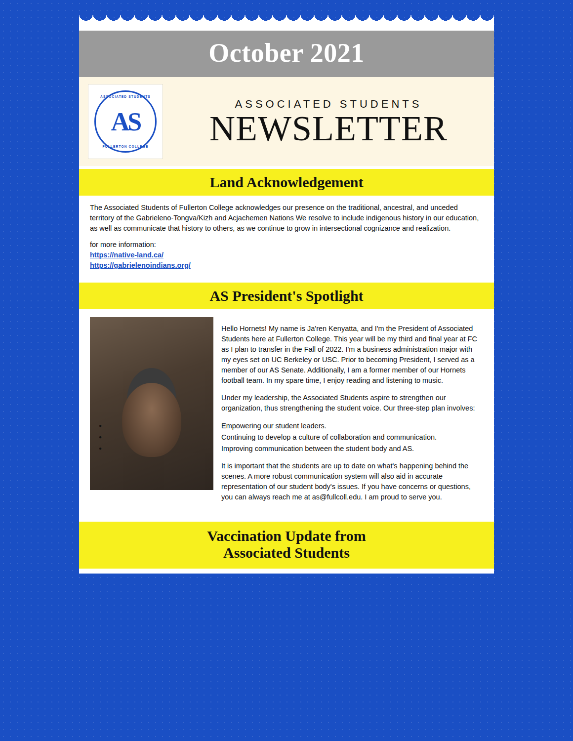October 2021
Associated Students AS Fullerton College
ASSOCIATED STUDENTS
NEWSLETTER
Land Acknowledgement
The Associated Students of Fullerton College acknowledges our presence on the traditional, ancestral, and unceded territory of the Gabrieleno-Tongva/Kizh and Acjachemen Nations We resolve to include indigenous history in our education, as well as communicate that history to others, as we continue to grow in intersectional cognizance and realization.
for more information:
https://native-land.ca/
https://gabrielenoindians.org/
AS President's Spotlight
Hello Hornets! My name is Ja'ren Kenyatta, and I'm the President of Associated Students here at Fullerton College. This year will be my third and final year at FC as I plan to transfer in the Fall of 2022. I'm a business administration major with my eyes set on UC Berkeley or USC. Prior to becoming President, I served as a member of our AS Senate. Additionally, I am a former member of our Hornets football team. In my spare time, I enjoy reading and listening to music.
Under my leadership, the Associated Students aspire to strengthen our organization, thus strengthening the student voice. Our three-step plan involves:
Empowering our student leaders.
Continuing to develop a culture of collaboration and communication.
Improving communication between the student body and AS.
It is important that the students are up to date on what's happening behind the scenes. A more robust communication system will also aid in accurate representation of our student body's issues. If you have concerns or questions, you can always reach me at as@fullcoll.edu. I am proud to serve you.
Vaccination Update from
Associated Students